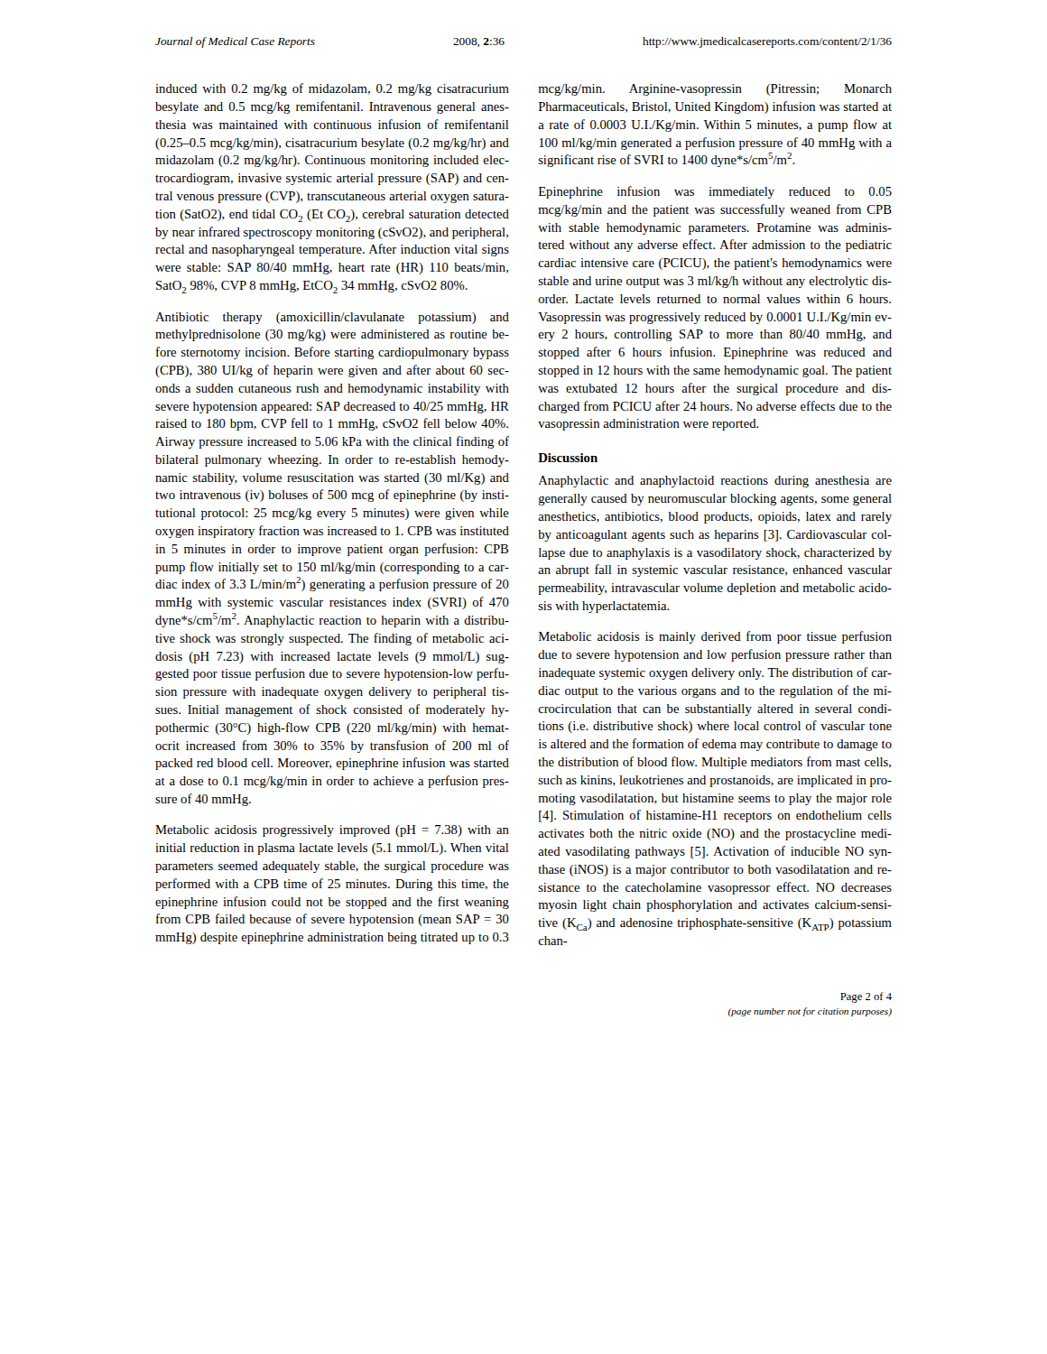Journal of Medical Case Reports 2008, 2:36 http://www.jmedicalcasereports.com/content/2/1/36
induced with 0.2 mg/kg of midazolam, 0.2 mg/kg cisatracurium besylate and 0.5 mcg/kg remifentanil. Intravenous general anesthesia was maintained with continuous infusion of remifentanil (0.25–0.5 mcg/kg/min), cisatracurium besylate (0.2 mg/kg/hr) and midazolam (0.2 mg/kg/hr). Continuous monitoring included electrocardiogram, invasive systemic arterial pressure (SAP) and central venous pressure (CVP), transcutaneous arterial oxygen saturation (SatO2), end tidal CO2 (Et CO2), cerebral saturation detected by near infrared spectroscopy monitoring (cSvO2), and peripheral, rectal and nasopharyngeal temperature. After induction vital signs were stable: SAP 80/40 mmHg, heart rate (HR) 110 beats/min, SatO2 98%, CVP 8 mmHg, EtCO2 34 mmHg, cSvO2 80%.
Antibiotic therapy (amoxicillin/clavulanate potassium) and methylprednisolone (30 mg/kg) were administered as routine before sternotomy incision. Before starting cardiopulmonary bypass (CPB), 380 UI/kg of heparin were given and after about 60 seconds a sudden cutaneous rush and hemodynamic instability with severe hypotension appeared: SAP decreased to 40/25 mmHg, HR raised to 180 bpm, CVP fell to 1 mmHg, cSvO2 fell below 40%. Airway pressure increased to 5.06 kPa with the clinical finding of bilateral pulmonary wheezing. In order to re-establish hemodynamic stability, volume resuscitation was started (30 ml/Kg) and two intravenous (iv) boluses of 500 mcg of epinephrine (by institutional protocol: 25 mcg/kg every 5 minutes) were given while oxygen inspiratory fraction was increased to 1. CPB was instituted in 5 minutes in order to improve patient organ perfusion: CPB pump flow initially set to 150 ml/kg/min (corresponding to a cardiac index of 3.3 L/min/m2) generating a perfusion pressure of 20 mmHg with systemic vascular resistances index (SVRI) of 470 dyne*s/cm5/m2. Anaphylactic reaction to heparin with a distributive shock was strongly suspected. The finding of metabolic acidosis (pH 7.23) with increased lactate levels (9 mmol/L) suggested poor tissue perfusion due to severe hypotension-low perfusion pressure with inadequate oxygen delivery to peripheral tissues. Initial management of shock consisted of moderately hypothermic (30°C) high-flow CPB (220 ml/kg/min) with hematocrit increased from 30% to 35% by transfusion of 200 ml of packed red blood cell. Moreover, epinephrine infusion was started at a dose to 0.1 mcg/kg/min in order to achieve a perfusion pressure of 40 mmHg.
Metabolic acidosis progressively improved (pH = 7.38) with an initial reduction in plasma lactate levels (5.1 mmol/L). When vital parameters seemed adequately stable, the surgical procedure was performed with a CPB time of 25 minutes. During this time, the epinephrine infusion could not be stopped and the first weaning from CPB failed because of severe hypotension (mean SAP = 30 mmHg) despite epinephrine administration being titrated up to 0.3 mcg/kg/min. Arginine-vasopressin (Pitressin; Monarch Pharmaceuticals, Bristol, United Kingdom) infusion was started at a rate of 0.0003 U.I./Kg/min. Within 5 minutes, a pump flow at 100 ml/kg/min generated a perfusion pressure of 40 mmHg with a significant rise of SVRI to 1400 dyne*s/cm5/m2.
Epinephrine infusion was immediately reduced to 0.05 mcg/kg/min and the patient was successfully weaned from CPB with stable hemodynamic parameters. Protamine was administered without any adverse effect. After admission to the pediatric cardiac intensive care (PCICU), the patient's hemodynamics were stable and urine output was 3 ml/kg/h without any electrolytic disorder. Lactate levels returned to normal values within 6 hours. Vasopressin was progressively reduced by 0.0001 U.I./Kg/min every 2 hours, controlling SAP to more than 80/40 mmHg, and stopped after 6 hours infusion. Epinephrine was reduced and stopped in 12 hours with the same hemodynamic goal. The patient was extubated 12 hours after the surgical procedure and discharged from PCICU after 24 hours. No adverse effects due to the vasopressin administration were reported.
Discussion
Anaphylactic and anaphylactoid reactions during anesthesia are generally caused by neuromuscular blocking agents, some general anesthetics, antibiotics, blood products, opioids, latex and rarely by anticoagulant agents such as heparins [3]. Cardiovascular collapse due to anaphylaxis is a vasodilatory shock, characterized by an abrupt fall in systemic vascular resistance, enhanced vascular permeability, intravascular volume depletion and metabolic acidosis with hyperlactatemia.
Metabolic acidosis is mainly derived from poor tissue perfusion due to severe hypotension and low perfusion pressure rather than inadequate systemic oxygen delivery only. The distribution of cardiac output to the various organs and to the regulation of the microcirculation that can be substantially altered in several conditions (i.e. distributive shock) where local control of vascular tone is altered and the formation of edema may contribute to damage to the distribution of blood flow. Multiple mediators from mast cells, such as kinins, leukotrienes and prostanoids, are implicated in promoting vasodilatation, but histamine seems to play the major role [4]. Stimulation of histamine-H1 receptors on endothelium cells activates both the nitric oxide (NO) and the prostacycline mediated vasodilating pathways [5]. Activation of inducible NO synthase (iNOS) is a major contributor to both vasodilatation and resistance to the catecholamine vasopressor effect. NO decreases myosin light chain phosphorylation and activates calcium-sensitive (KCa) and adenosine triphosphate-sensitive (KATP) potassium chan-
Page 2 of 4
(page number not for citation purposes)